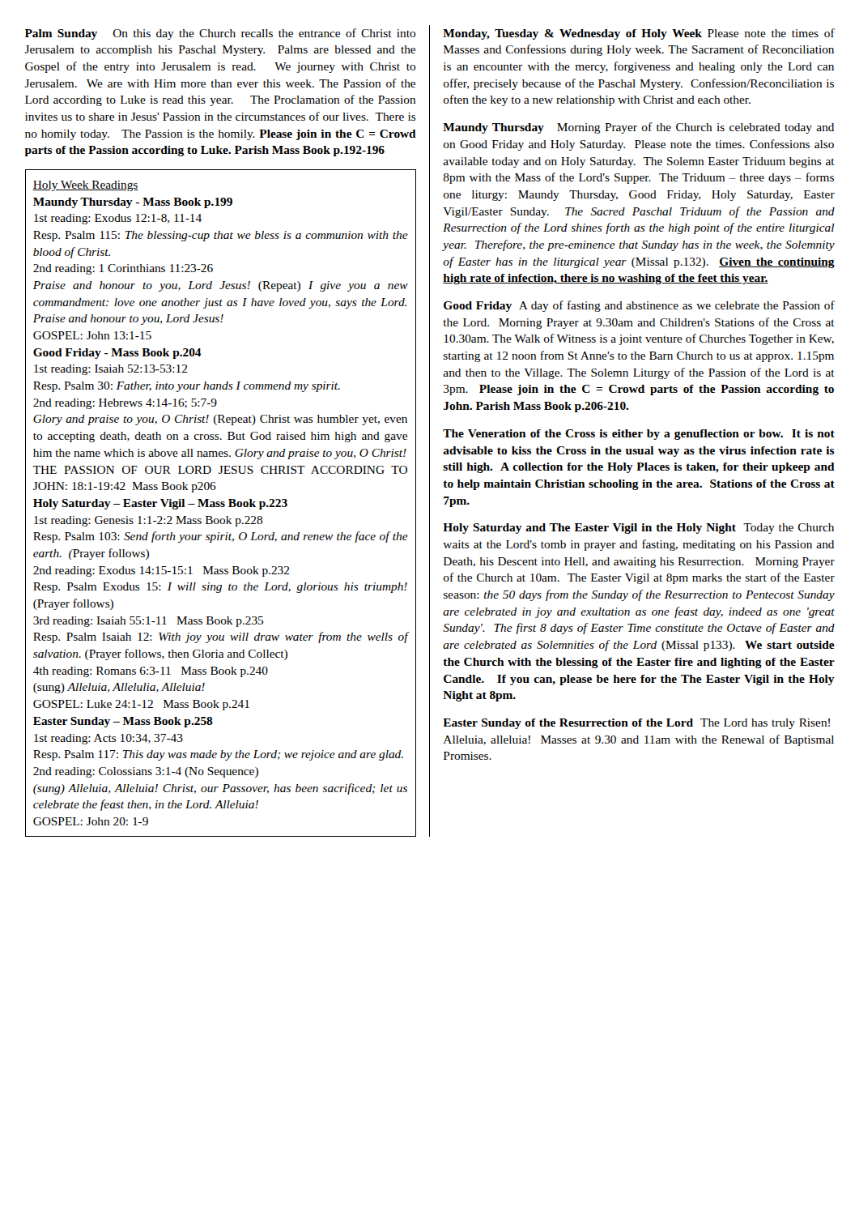Palm Sunday On this day the Church recalls the entrance of Christ into Jerusalem to accomplish his Paschal Mystery. Palms are blessed and the Gospel of the entry into Jerusalem is read. We journey with Christ to Jerusalem. We are with Him more than ever this week. The Passion of the Lord according to Luke is read this year. The Proclamation of the Passion invites us to share in Jesus' Passion in the circumstances of our lives. There is no homily today. The Passion is the homily. Please join in the C = Crowd parts of the Passion according to Luke. Parish Mass Book p.192-196
Holy Week Readings
Maundy Thursday - Mass Book p.199
1st reading: Exodus 12:1-8, 11-14
Resp. Psalm 115: The blessing-cup that we bless is a communion with the blood of Christ.
2nd reading: 1 Corinthians 11:23-26
Praise and honour to you, Lord Jesus! (Repeat) I give you a new commandment: love one another just as I have loved you, says the Lord. Praise and honour to you, Lord Jesus!
GOSPEL: John 13:1-15
Good Friday - Mass Book p.204
1st reading: Isaiah 52:13-53:12
Resp. Psalm 30: Father, into your hands I commend my spirit.
2nd reading: Hebrews 4:14-16; 5:7-9
Glory and praise to you, O Christ! (Repeat) Christ was humbler yet, even to accepting death, death on a cross. But God raised him high and gave him the name which is above all names. Glory and praise to you, O Christ!
THE PASSION OF OUR LORD JESUS CHRIST ACCORDING TO JOHN: 18:1-19:42 Mass Book p206
Holy Saturday – Easter Vigil – Mass Book p.223
1st reading: Genesis 1:1-2:2 Mass Book p.228
Resp. Psalm 103: Send forth your spirit, O Lord, and renew the face of the earth. (Prayer follows)
2nd reading: Exodus 14:15-15:1 Mass Book p.232
Resp. Psalm Exodus 15: I will sing to the Lord, glorious his triumph! (Prayer follows)
3rd reading: Isaiah 55:1-11 Mass Book p.235
Resp. Psalm Isaiah 12: With joy you will draw water from the wells of salvation. (Prayer follows, then Gloria and Collect)
4th reading: Romans 6:3-11 Mass Book p.240
(sung) Alleluia, Allelulia, Alleluia!
GOSPEL: Luke 24:1-12 Mass Book p.241
Easter Sunday – Mass Book p.258
1st reading: Acts 10:34, 37-43
Resp. Psalm 117: This day was made by the Lord; we rejoice and are glad.
2nd reading: Colossians 3:1-4 (No Sequence)
(sung) Alleluia, Alleluia! Christ, our Passover, has been sacrificed; let us celebrate the feast then, in the Lord. Alleluia!
GOSPEL: John 20: 1-9
Monday, Tuesday & Wednesday of Holy Week Please note the times of Masses and Confessions during Holy week. The Sacrament of Reconciliation is an encounter with the mercy, forgiveness and healing only the Lord can offer, precisely because of the Paschal Mystery. Confession/Reconciliation is often the key to a new relationship with Christ and each other.
Maundy Thursday Morning Prayer of the Church is celebrated today and on Good Friday and Holy Saturday. Please note the times. Confessions also available today and on Holy Saturday. The Solemn Easter Triduum begins at 8pm with the Mass of the Lord's Supper. The Triduum – three days – forms one liturgy: Maundy Thursday, Good Friday, Holy Saturday, Easter Vigil/Easter Sunday. The Sacred Paschal Triduum of the Passion and Resurrection of the Lord shines forth as the high point of the entire liturgical year. Therefore, the pre-eminence that Sunday has in the week, the Solemnity of Easter has in the liturgical year (Missal p.132). Given the continuing high rate of infection, there is no washing of the feet this year.
Good Friday A day of fasting and abstinence as we celebrate the Passion of the Lord. Morning Prayer at 9.30am and Children's Stations of the Cross at 10.30am. The Walk of Witness is a joint venture of Churches Together in Kew, starting at 12 noon from St Anne's to the Barn Church to us at approx. 1.15pm and then to the Village. The Solemn Liturgy of the Passion of the Lord is at 3pm. Please join in the C = Crowd parts of the Passion according to John. Parish Mass Book p.206-210.
The Veneration of the Cross is either by a genuflection or bow. It is not advisable to kiss the Cross in the usual way as the virus infection rate is still high. A collection for the Holy Places is taken, for their upkeep and to help maintain Christian schooling in the area. Stations of the Cross at 7pm.
Holy Saturday and The Easter Vigil in the Holy Night Today the Church waits at the Lord's tomb in prayer and fasting, meditating on his Passion and Death, his Descent into Hell, and awaiting his Resurrection. Morning Prayer of the Church at 10am. The Easter Vigil at 8pm marks the start of the Easter season: the 50 days from the Sunday of the Resurrection to Pentecost Sunday are celebrated in joy and exultation as one feast day, indeed as one 'great Sunday'. The first 8 days of Easter Time constitute the Octave of Easter and are celebrated as Solemnities of the Lord (Missal p133). We start outside the Church with the blessing of the Easter fire and lighting of the Easter Candle. If you can, please be here for the The Easter Vigil in the Holy Night at 8pm.
Easter Sunday of the Resurrection of the Lord The Lord has truly Risen! Alleluia, alleluia! Masses at 9.30 and 11am with the Renewal of Baptismal Promises.